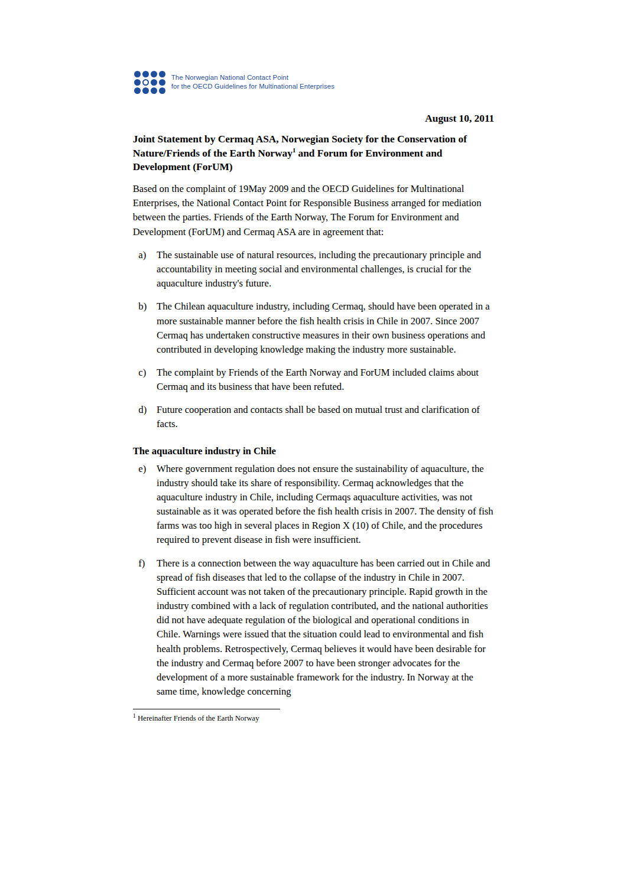The Norwegian National Contact Point
for the OECD Guidelines for Multinational Enterprises
August 10, 2011
Joint Statement by Cermaq ASA, Norwegian Society for the Conservation of Nature/Friends of the Earth Norway1 and Forum for Environment and Development (ForUM)
Based on the complaint of 19May 2009 and the OECD Guidelines for Multinational Enterprises, the National Contact Point for Responsible Business arranged for mediation between the parties. Friends of the Earth Norway, The Forum for Environment and Development (ForUM) and Cermaq ASA are in agreement that:
a) The sustainable use of natural resources, including the precautionary principle and accountability in meeting social and environmental challenges, is crucial for the aquaculture industry's future.
b) The Chilean aquaculture industry, including Cermaq, should have been operated in a more sustainable manner before the fish health crisis in Chile in 2007. Since 2007 Cermaq has undertaken constructive measures in their own business operations and contributed in developing knowledge making the industry more sustainable.
c) The complaint by Friends of the Earth Norway and ForUM included claims about Cermaq and its business that have been refuted.
d) Future cooperation and contacts shall be based on mutual trust and clarification of facts.
The aquaculture industry in Chile
e) Where government regulation does not ensure the sustainability of aquaculture, the industry should take its share of responsibility. Cermaq acknowledges that the aquaculture industry in Chile, including Cermaqs aquaculture activities, was not sustainable as it was operated before the fish health crisis in 2007. The density of fish farms was too high in several places in Region X (10) of Chile, and the procedures required to prevent disease in fish were insufficient.
f) There is a connection between the way aquaculture has been carried out in Chile and spread of fish diseases that led to the collapse of the industry in Chile in 2007. Sufficient account was not taken of the precautionary principle. Rapid growth in the industry combined with a lack of regulation contributed, and the national authorities did not have adequate regulation of the biological and operational conditions in Chile. Warnings were issued that the situation could lead to environmental and fish health problems. Retrospectively, Cermaq believes it would have been desirable for the industry and Cermaq before 2007 to have been stronger advocates for the development of a more sustainable framework for the industry. In Norway at the same time, knowledge concerning
1 Hereinafter Friends of the Earth Norway